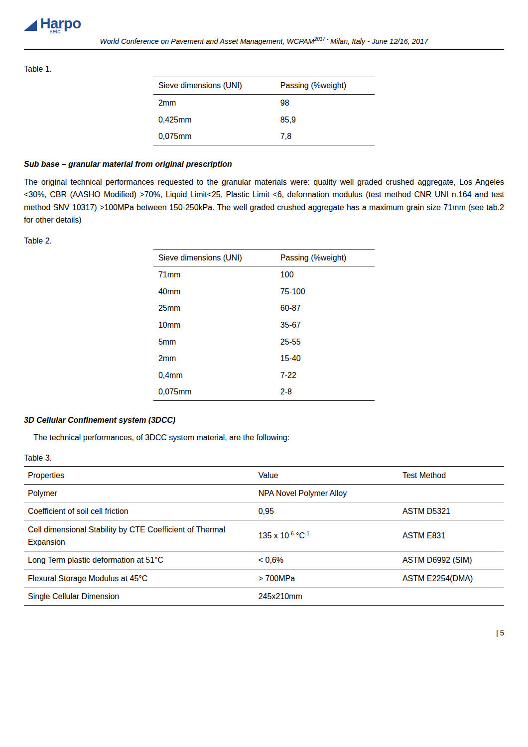Harpo seic
World Conference on Pavement and Asset Management, WCPAM2017 - Milan, Italy - June 12/16, 2017
Table 1.
| Sieve dimensions (UNI) | Passing (%weight) |
| --- | --- |
| 2mm | 98 |
| 0,425mm | 85,9 |
| 0,075mm | 7,8 |
Sub base – granular material from original prescription
The original technical performances requested to the granular materials were: quality well graded crushed aggregate, Los Angeles <30%, CBR (AASHO Modified) >70%, Liquid Limit<25, Plastic Limit <6, deformation modulus (test method CNR UNI n.164 and test method SNV 10317) >100MPa between 150-250kPa. The well graded crushed aggregate has a maximum grain size 71mm (see tab.2 for other details)
Table 2.
| Sieve dimensions (UNI) | Passing (%weight) |
| --- | --- |
| 71mm | 100 |
| 40mm | 75-100 |
| 25mm | 60-87 |
| 10mm | 35-67 |
| 5mm | 25-55 |
| 2mm | 15-40 |
| 0,4mm | 7-22 |
| 0,075mm | 2-8 |
3D Cellular Confinement system (3DCC)
The technical performances, of 3DCC system material, are the following:
Table 3.
| Properties | Value | Test Method |
| --- | --- | --- |
| Polymer | NPA Novel Polymer Alloy | |
| Coefficient of soil cell friction | 0,95 | ASTM D5321 |
| Cell dimensional Stability by CTE Coefficient of Thermal Expansion | 135 x 10 -6 °C -1 | ASTM E831 |
| Long Term plastic deformation at 51°C | < 0,6% | ASTM D6992 (SIM) |
| Flexural Storage Modulus at 45°C | > 700MPa | ASTM E2254(DMA) |
| Single Cellular Dimension | 245x210mm | |
| 5